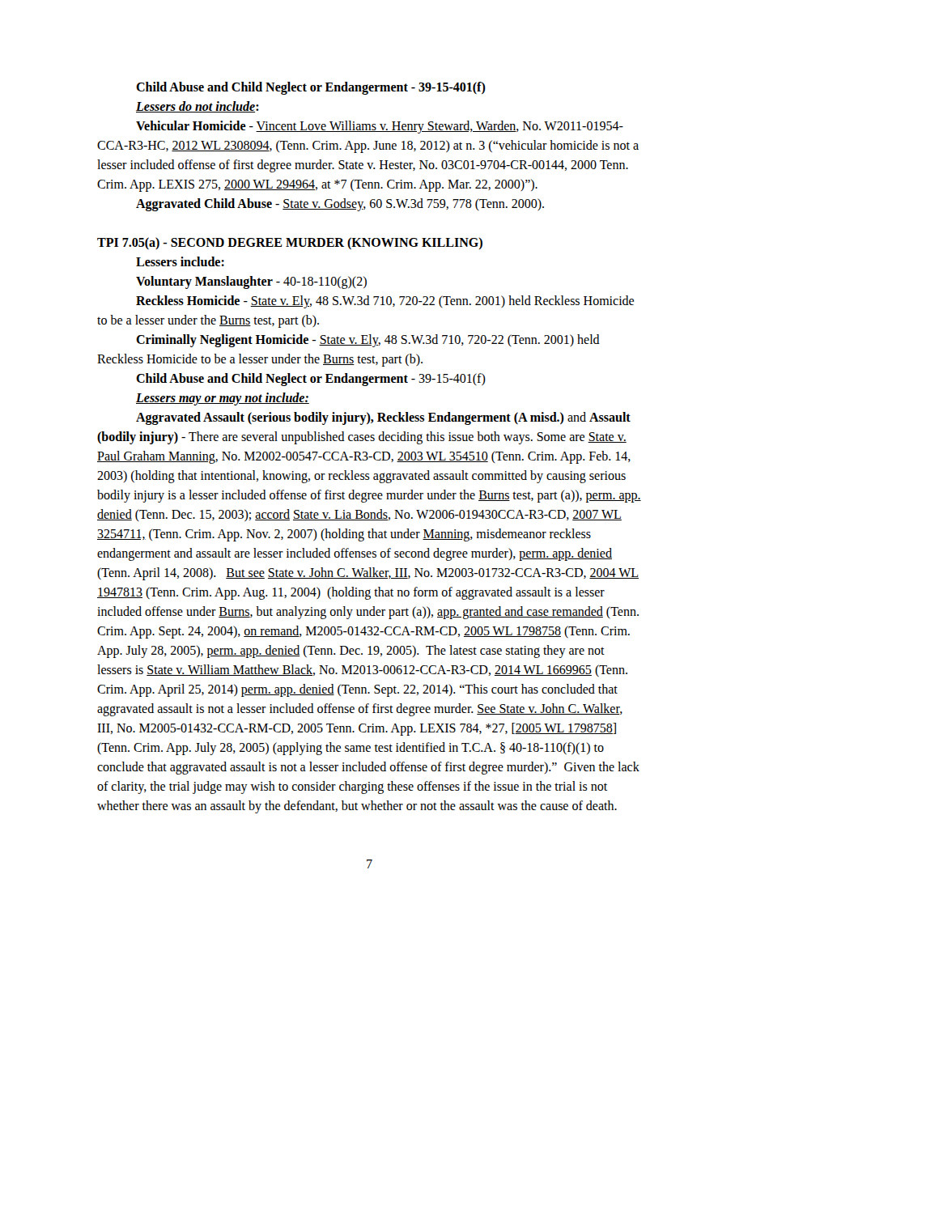Child Abuse and Child Neglect or Endangerment - 39-15-401(f)
Lessers do not include:
Vehicular Homicide - Vincent Love Williams v. Henry Steward, Warden, No. W2011-01954-CCA-R3-HC, 2012 WL 2308094, (Tenn. Crim. App. June 18, 2012) at n. 3 (“vehicular homicide is not a lesser included offense of first degree murder. State v. Hester, No. 03C01-9704-CR-00144, 2000 Tenn. Crim. App. LEXIS 275, 2000 WL 294964, at *7 (Tenn. Crim. App. Mar. 22, 2000)”).
Aggravated Child Abuse - State v. Godsey, 60 S.W.3d 759, 778 (Tenn. 2000).
TPI 7.05(a) - SECOND DEGREE MURDER (KNOWING KILLING)
Lessers include:
Voluntary Manslaughter - 40-18-110(g)(2)
Reckless Homicide - State v. Ely, 48 S.W.3d 710, 720-22 (Tenn. 2001) held Reckless Homicide to be a lesser under the Burns test, part (b).
Criminally Negligent Homicide - State v. Ely, 48 S.W.3d 710, 720-22 (Tenn. 2001) held Reckless Homicide to be a lesser under the Burns test, part (b).
Child Abuse and Child Neglect or Endangerment - 39-15-401(f)
Lessers may or may not include:
Aggravated Assault (serious bodily injury), Reckless Endangerment (A misd.) and Assault (bodily injury) - There are several unpublished cases deciding this issue both ways. Some are State v. Paul Graham Manning, No. M2002-00547-CCA-R3-CD, 2003 WL 354510 (Tenn. Crim. App. Feb. 14, 2003) (holding that intentional, knowing, or reckless aggravated assault committed by causing serious bodily injury is a lesser included offense of first degree murder under the Burns test, part (a)), perm. app. denied (Tenn. Dec. 15, 2003); accord State v. Lia Bonds, No. W2006-019430CCA-R3-CD, 2007 WL 3254711, (Tenn. Crim. App. Nov. 2, 2007) (holding that under Manning, misdemeanor reckless endangerment and assault are lesser included offenses of second degree murder), perm. app. denied (Tenn. April 14, 2008). But see State v. John C. Walker, III, No. M2003-01732-CCA-R3-CD, 2004 WL 1947813 (Tenn. Crim. App. Aug. 11, 2004) (holding that no form of aggravated assault is a lesser included offense under Burns, but analyzing only under part (a)), app. granted and case remanded (Tenn. Crim. App. Sept. 24, 2004), on remand, M2005-01432-CCA-RM-CD, 2005 WL 1798758 (Tenn. Crim. App. July 28, 2005), perm. app. denied (Tenn. Dec. 19, 2005). The latest case stating they are not lessers is State v. William Matthew Black, No. M2013-00612-CCA-R3-CD, 2014 WL 1669965 (Tenn. Crim. App. April 25, 2014) perm. app. denied (Tenn. Sept. 22, 2014). “This court has concluded that aggravated assault is not a lesser included offense of first degree murder. See State v. John C. Walker, III, No. M2005-01432-CCA-RM-CD, 2005 Tenn. Crim. App. LEXIS 784, *27, [2005 WL 1798758] (Tenn. Crim. App. July 28, 2005) (applying the same test identified in T.C.A. § 40-18-110(f)(1) to conclude that aggravated assault is not a lesser included offense of first degree murder).” Given the lack of clarity, the trial judge may wish to consider charging these offenses if the issue in the trial is not whether there was an assault by the defendant, but whether or not the assault was the cause of death.
7